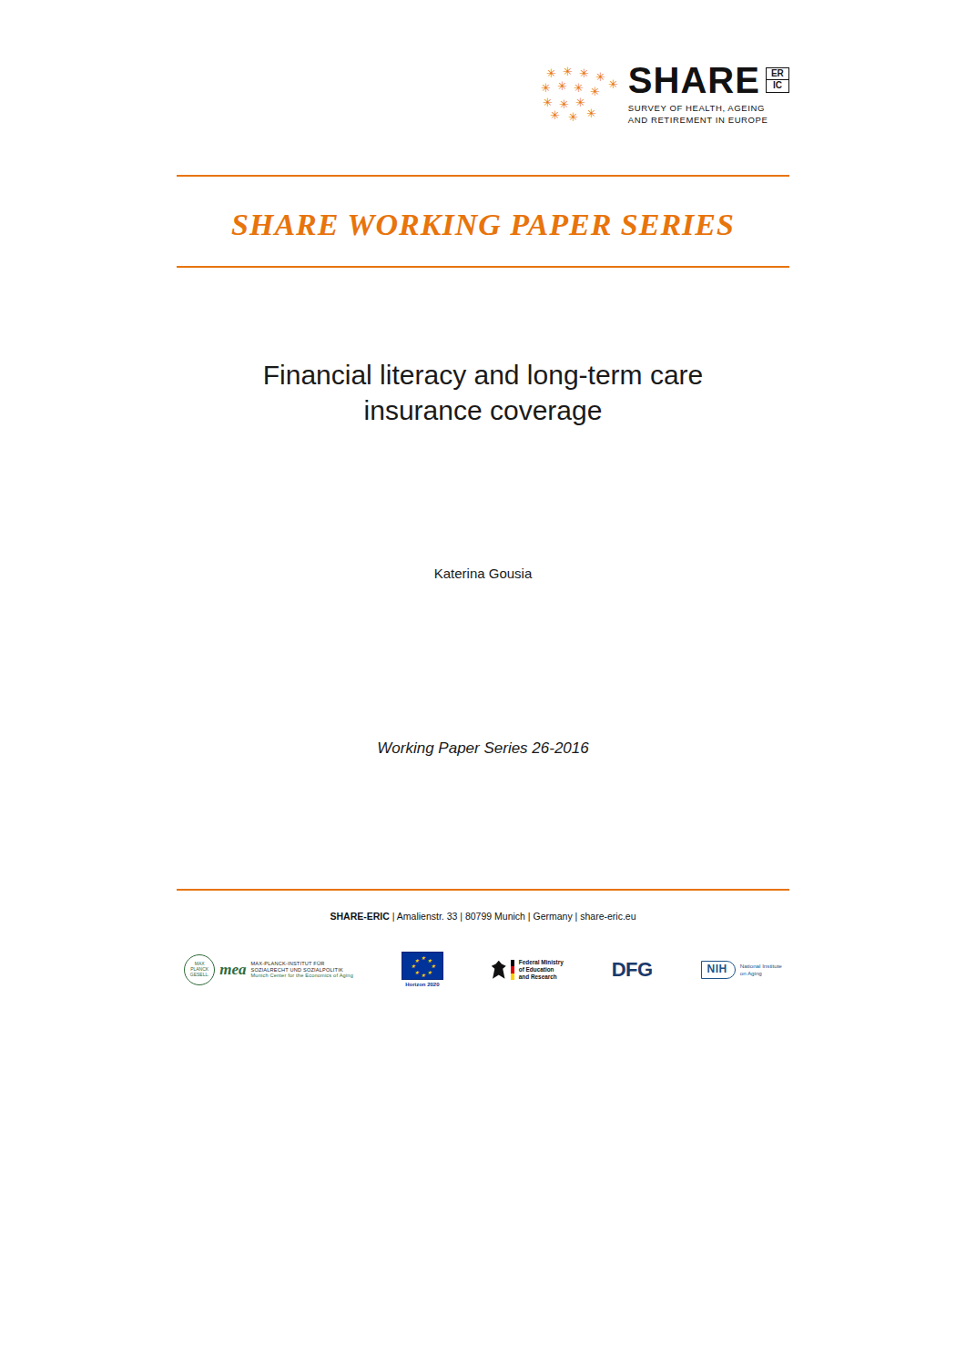✳ ✳ ✳ ✳ ✳ ✳ ✳ ✳ ✳ ✳ ✳ ✳ ✳ ✳ ✳
SHARE
ER
IC
Survey of Health, Ageing
and Retirement in Europe
SHARE WORKING PAPER SERIES
Financial literacy and long-term care insurance coverage
Katerina Gousia
Working Paper Series 26-2016
SHARE-ERIC | Amalienstr. 33 | 80799 Munich | Germany | share-eric.eu
MAX
PLANCK
GESELL.
mea
MAX-PLANCK-INSTITUT FÜR
SOZIALRECHT UND SOZIALPOLITIK
Munich Center for the Economics of Aging
★ ★ ★ ★ ★ ★ ★ ★
Horizon 2020
Federal Ministry
of Education
and Research
DFG
NIH National Institute
on Aging